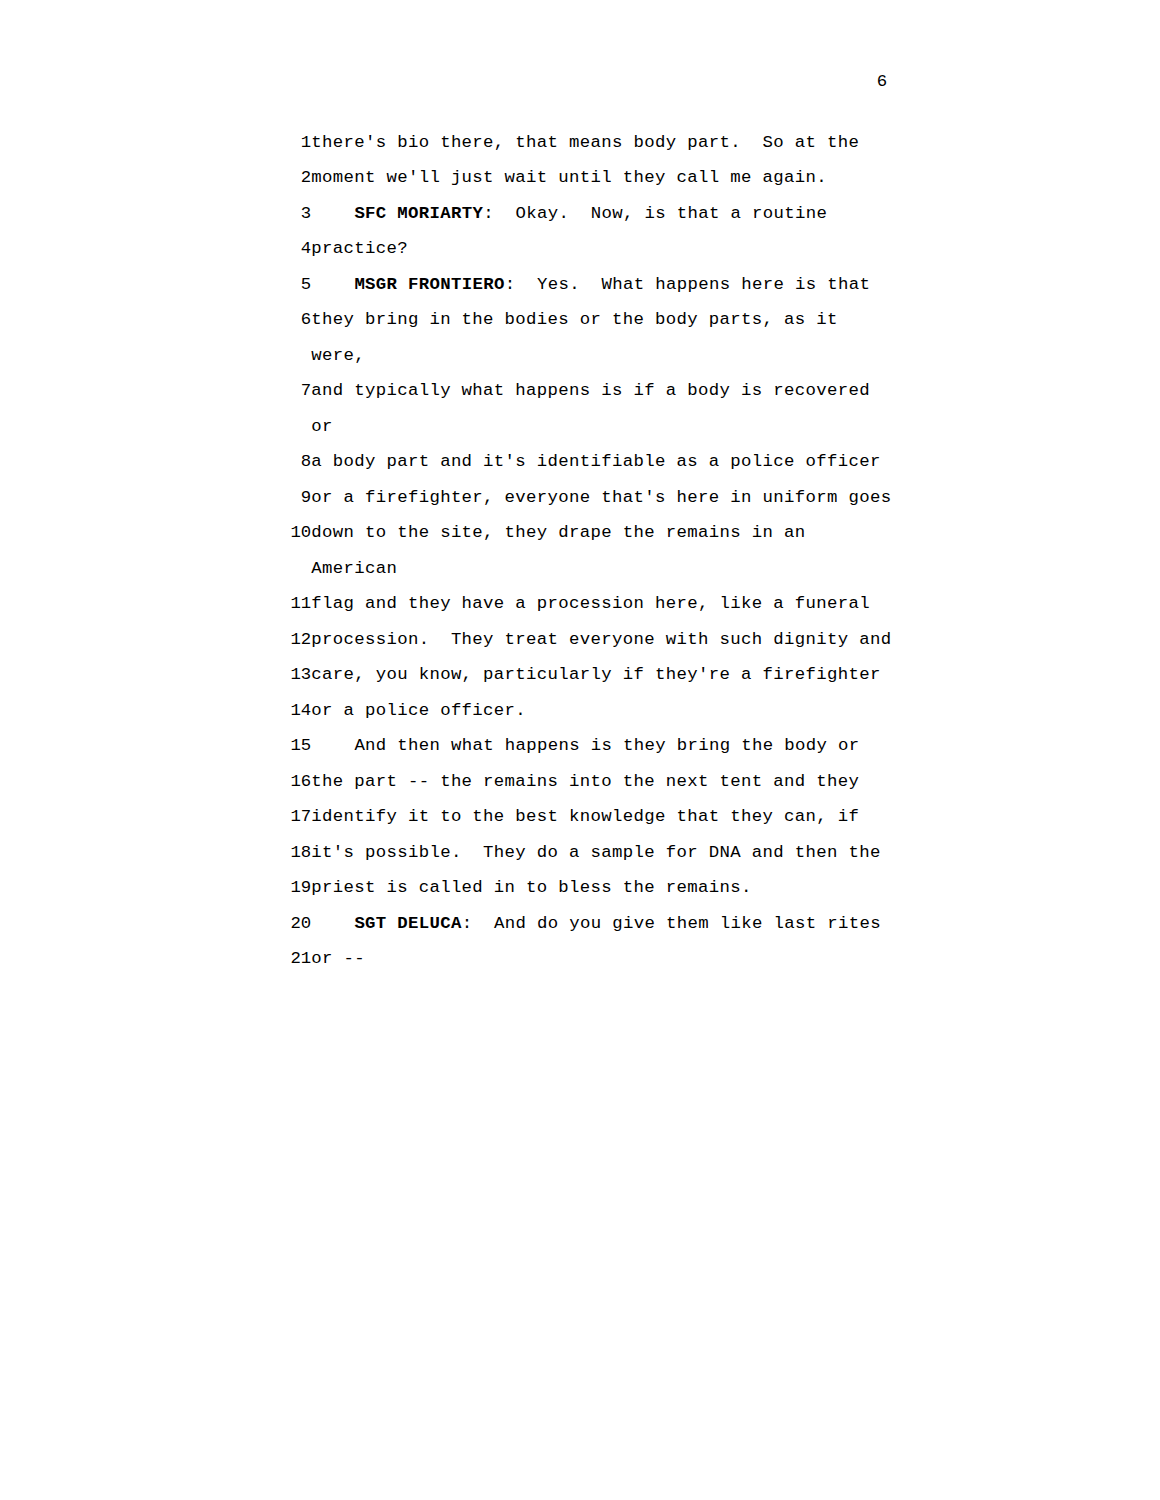6
| 1 | there's bio there, that means body part. So at the |
| 2 | moment we'll just wait until they call me again. |
| 3 | SFC MORIARTY : Okay. Now, is that a routine |
| 4 | practice? |
| 5 | MSGR FRONTIERO : Yes. What happens here is that |
| 6 | they bring in the bodies or the body parts, as it were, |
| 7 | and typically what happens is if a body is recovered or |
| 8 | a body part and it's identifiable as a police officer |
| 9 | or a firefighter, everyone that's here in uniform goes |
| 10 | down to the site, they drape the remains in an American |
| 11 | flag and they have a procession here, like a funeral |
| 12 | procession. They treat everyone with such dignity and |
| 13 | care, you know, particularly if they're a firefighter |
| 14 | or a police officer. |
| 15 | And then what happens is they bring the body or |
| 16 | the part -- the remains into the next tent and they |
| 17 | identify it to the best knowledge that they can, if |
| 18 | it's possible. They do a sample for DNA and then the |
| 19 | priest is called in to bless the remains. |
| 20 | SGT DELUCA : And do you give them like last rites |
| 21 | or -- |